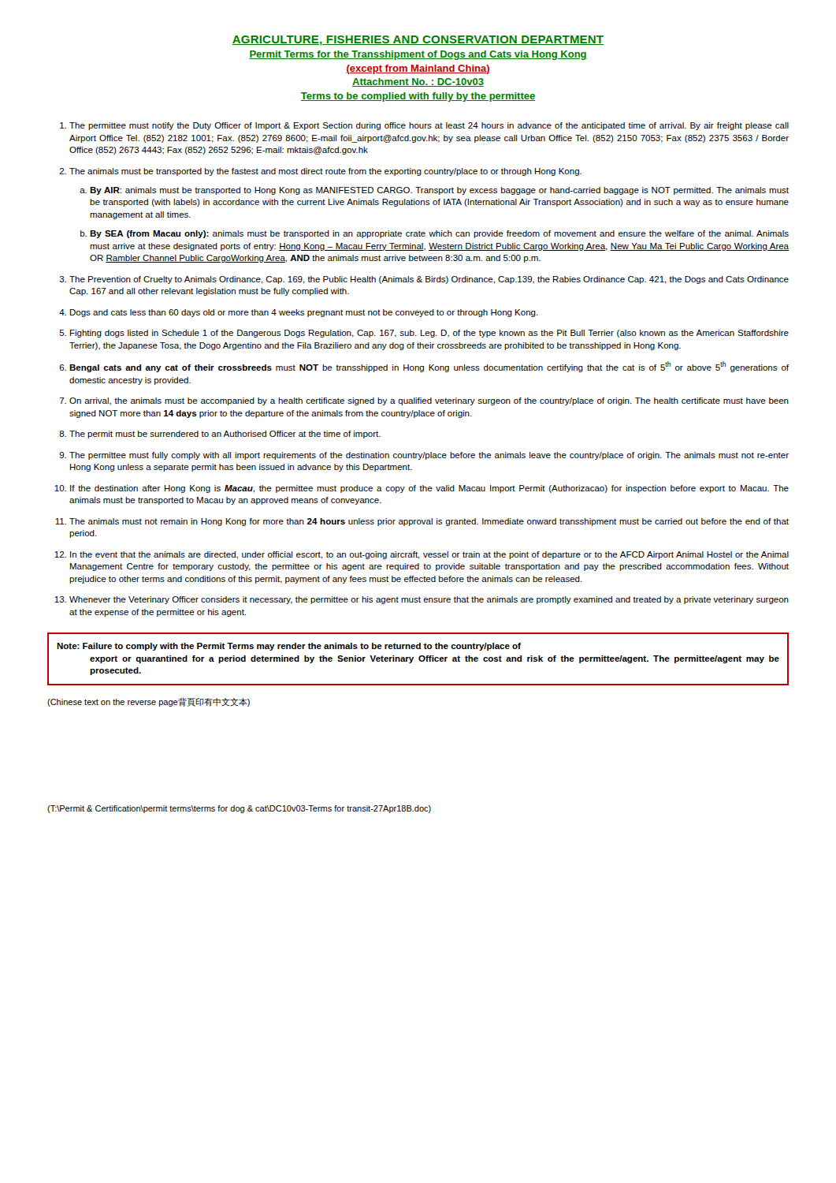AGRICULTURE, FISHERIES AND CONSERVATION DEPARTMENT
Permit Terms for the Transshipment of Dogs and Cats via Hong Kong
(except from Mainland China)
Attachment No. : DC-10v03
Terms to be complied with fully by the permittee
The permittee must notify the Duty Officer of Import & Export Section during office hours at least 24 hours in advance of the anticipated time of arrival. By air freight please call Airport Office Tel. (852) 2182 1001; Fax. (852) 2769 8600; E-mail foii_airport@afcd.gov.hk; by sea please call Urban Office Tel. (852) 2150 7053; Fax (852) 2375 3563 / Border Office (852) 2673 4443; Fax (852) 2652 5296; E-mail: mktais@afcd.gov.hk
The animals must be transported by the fastest and most direct route from the exporting country/place to or through Hong Kong.
By AIR: animals must be transported to Hong Kong as MANIFESTED CARGO. Transport by excess baggage or hand-carried baggage is NOT permitted. The animals must be transported (with labels) in accordance with the current Live Animals Regulations of IATA (International Air Transport Association) and in such a way as to ensure humane management at all times.
By SEA (from Macau only): animals must be transported in an appropriate crate which can provide freedom of movement and ensure the welfare of the animal. Animals must arrive at these designated ports of entry: Hong Kong – Macau Ferry Terminal, Western District Public Cargo Working Area, New Yau Ma Tei Public Cargo Working Area OR Rambler Channel Public CargoWorking Area, AND the animals must arrive between 8:30 a.m. and 5:00 p.m.
The Prevention of Cruelty to Animals Ordinance, Cap. 169, the Public Health (Animals & Birds) Ordinance, Cap.139, the Rabies Ordinance Cap. 421, the Dogs and Cats Ordinance Cap. 167 and all other relevant legislation must be fully complied with.
Dogs and cats less than 60 days old or more than 4 weeks pregnant must not be conveyed to or through Hong Kong.
Fighting dogs listed in Schedule 1 of the Dangerous Dogs Regulation, Cap. 167, sub. Leg. D, of the type known as the Pit Bull Terrier (also known as the American Staffordshire Terrier), the Japanese Tosa, the Dogo Argentino and the Fila Braziliero and any dog of their crossbreeds are prohibited to be transshipped in Hong Kong.
Bengal cats and any cat of their crossbreeds must NOT be transshipped in Hong Kong unless documentation certifying that the cat is of 5th or above 5th generations of domestic ancestry is provided.
On arrival, the animals must be accompanied by a health certificate signed by a qualified veterinary surgeon of the country/place of origin. The health certificate must have been signed NOT more than 14 days prior to the departure of the animals from the country/place of origin.
The permit must be surrendered to an Authorised Officer at the time of import.
The permittee must fully comply with all import requirements of the destination country/place before the animals leave the country/place of origin. The animals must not re-enter Hong Kong unless a separate permit has been issued in advance by this Department.
If the destination after Hong Kong is Macau, the permittee must produce a copy of the valid Macau Import Permit (Authorizacao) for inspection before export to Macau. The animals must be transported to Macau by an approved means of conveyance.
The animals must not remain in Hong Kong for more than 24 hours unless prior approval is granted. Immediate onward transshipment must be carried out before the end of that period.
In the event that the animals are directed, under official escort, to an out-going aircraft, vessel or train at the point of departure or to the AFCD Airport Animal Hostel or the Animal Management Centre for temporary custody, the permittee or his agent are required to provide suitable transportation and pay the prescribed accommodation fees. Without prejudice to other terms and conditions of this permit, payment of any fees must be effected before the animals can be released.
Whenever the Veterinary Officer considers it necessary, the permittee or his agent must ensure that the animals are promptly examined and treated by a private veterinary surgeon at the expense of the permittee or his agent.
Note: Failure to comply with the Permit Terms may render the animals to be returned to the country/place of export or quarantined for a period determined by the Senior Veterinary Officer at the cost and risk of the permittee/agent. The permittee/agent may be prosecuted.
(Chinese text on the reverse page背頁印有中文文本)
(T:\Permit & Certification\permit terms\terms for dog & cat\DC10v03-Terms for transit-27Apr18B.doc)